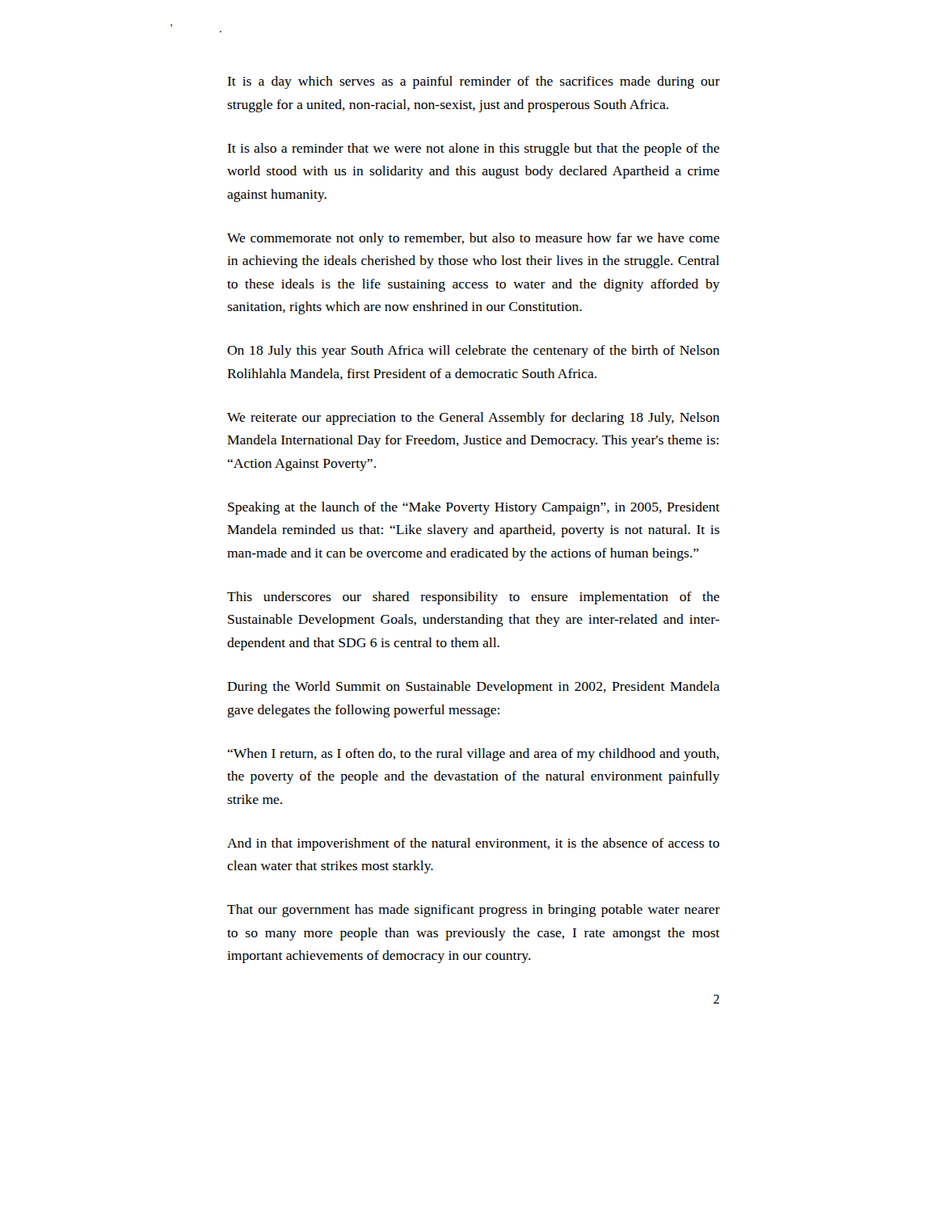' .
It is a day which serves as a painful reminder of the sacrifices made during our struggle for a united, non-racial, non-sexist, just and prosperous South Africa.
It is also a reminder that we were not alone in this struggle but that the people of the world stood with us in solidarity and this august body declared Apartheid a crime against humanity.
We commemorate not only to remember, but also to measure how far we have come in achieving the ideals cherished by those who lost their lives in the struggle. Central to these ideals is the life sustaining access to water and the dignity afforded by sanitation, rights which are now enshrined in our Constitution.
On 18 July this year South Africa will celebrate the centenary of the birth of Nelson Rolihlahla Mandela, first President of a democratic South Africa.
We reiterate our appreciation to the General Assembly for declaring 18 July, Nelson Mandela International Day for Freedom, Justice and Democracy. This year's theme is: “Action Against Poverty”.
Speaking at the launch of the “Make Poverty History Campaign”, in 2005, President Mandela reminded us that: “Like slavery and apartheid, poverty is not natural. It is man-made and it can be overcome and eradicated by the actions of human beings.”
This underscores our shared responsibility to ensure implementation of the Sustainable Development Goals, understanding that they are inter-related and inter-dependent and that SDG 6 is central to them all.
During the World Summit on Sustainable Development in 2002, President Mandela gave delegates the following powerful message:
“When I return, as I often do, to the rural village and area of my childhood and youth, the poverty of the people and the devastation of the natural environment painfully strike me.
And in that impoverishment of the natural environment, it is the absence of access to clean water that strikes most starkly.
That our government has made significant progress in bringing potable water nearer to so many more people than was previously the case, I rate amongst the most important achievements of democracy in our country.
2